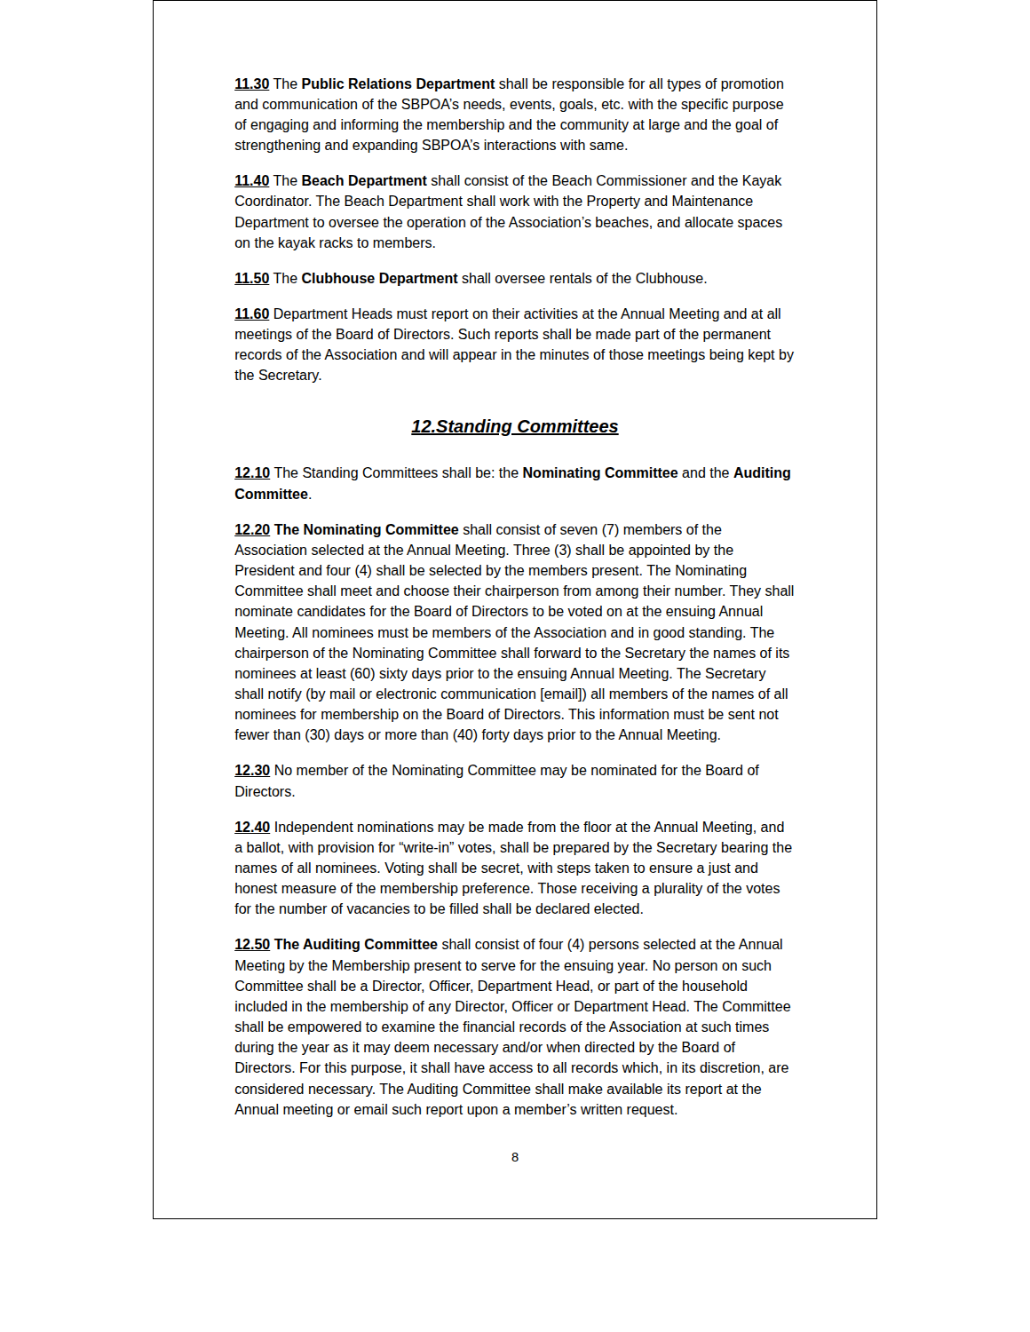11.30 The Public Relations Department shall be responsible for all types of promotion and communication of the SBPOA’s needs, events, goals, etc. with the specific purpose of engaging and informing the membership and the community at large and the goal of strengthening and expanding SBPOA’s interactions with same.
11.40 The Beach Department shall consist of the Beach Commissioner and the Kayak Coordinator. The Beach Department shall work with the Property and Maintenance Department to oversee the operation of the Association’s beaches, and allocate spaces on the kayak racks to members.
11.50 The Clubhouse Department shall oversee rentals of the Clubhouse.
11.60 Department Heads must report on their activities at the Annual Meeting and at all meetings of the Board of Directors. Such reports shall be made part of the permanent records of the Association and will appear in the minutes of those meetings being kept by the Secretary.
12.Standing Committees
12.10 The Standing Committees shall be: the Nominating Committee and the Auditing Committee.
12.20 The Nominating Committee shall consist of seven (7) members of the Association selected at the Annual Meeting. Three (3) shall be appointed by the President and four (4) shall be selected by the members present. The Nominating Committee shall meet and choose their chairperson from among their number. They shall nominate candidates for the Board of Directors to be voted on at the ensuing Annual Meeting. All nominees must be members of the Association and in good standing. The chairperson of the Nominating Committee shall forward to the Secretary the names of its nominees at least (60) sixty days prior to the ensuing Annual Meeting. The Secretary shall notify (by mail or electronic communication [email]) all members of the names of all nominees for membership on the Board of Directors. This information must be sent not fewer than (30) days or more than (40) forty days prior to the Annual Meeting.
12.30 No member of the Nominating Committee may be nominated for the Board of Directors.
12.40 Independent nominations may be made from the floor at the Annual Meeting, and a ballot, with provision for “write-in” votes, shall be prepared by the Secretary bearing the names of all nominees. Voting shall be secret, with steps taken to ensure a just and honest measure of the membership preference. Those receiving a plurality of the votes for the number of vacancies to be filled shall be declared elected.
12.50 The Auditing Committee shall consist of four (4) persons selected at the Annual Meeting by the Membership present to serve for the ensuing year. No person on such Committee shall be a Director, Officer, Department Head, or part of the household included in the membership of any Director, Officer or Department Head. The Committee shall be empowered to examine the financial records of the Association at such times during the year as it may deem necessary and/or when directed by the Board of Directors. For this purpose, it shall have access to all records which, in its discretion, are considered necessary. The Auditing Committee shall make available its report at the Annual meeting or email such report upon a member’s written request.
8